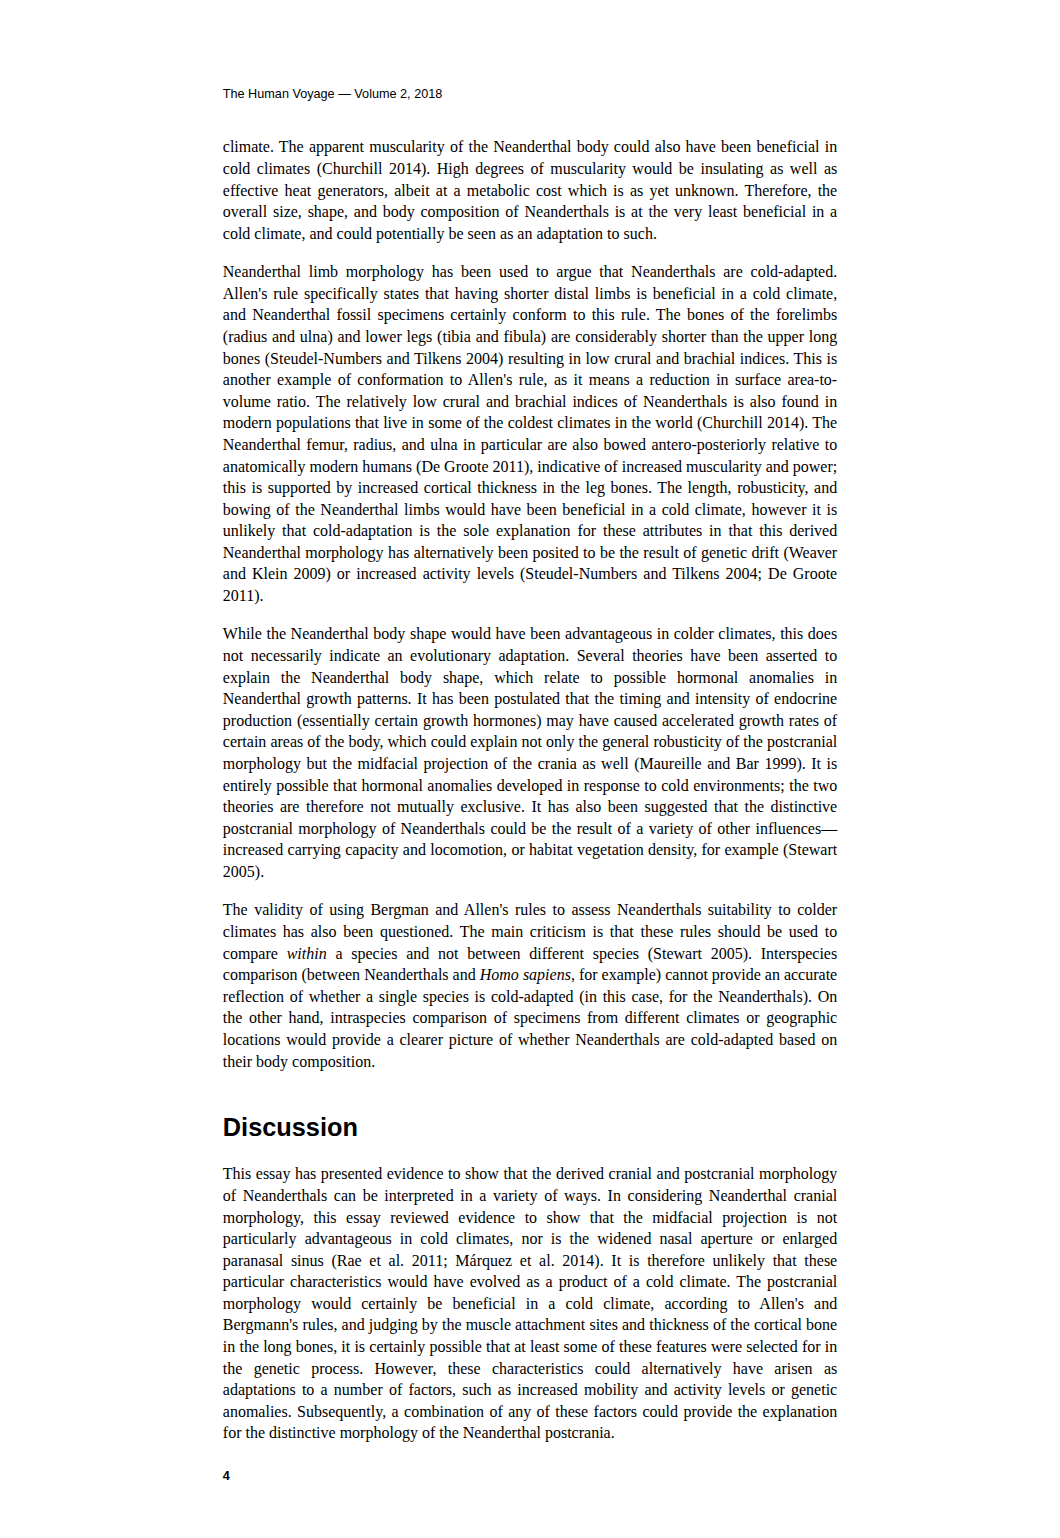The Human Voyage — Volume 2, 2018
climate. The apparent muscularity of the Neanderthal body could also have been beneficial in cold climates (Churchill 2014). High degrees of muscularity would be insulating as well as effective heat generators, albeit at a metabolic cost which is as yet unknown. Therefore, the overall size, shape, and body composition of Neanderthals is at the very least beneficial in a cold climate, and could potentially be seen as an adaptation to such.
Neanderthal limb morphology has been used to argue that Neanderthals are cold-adapted. Allen's rule specifically states that having shorter distal limbs is beneficial in a cold climate, and Neanderthal fossil specimens certainly conform to this rule. The bones of the forelimbs (radius and ulna) and lower legs (tibia and fibula) are considerably shorter than the upper long bones (Steudel-Numbers and Tilkens 2004) resulting in low crural and brachial indices. This is another example of conformation to Allen's rule, as it means a reduction in surface area-to-volume ratio. The relatively low crural and brachial indices of Neanderthals is also found in modern populations that live in some of the coldest climates in the world (Churchill 2014). The Neanderthal femur, radius, and ulna in particular are also bowed antero-posteriorly relative to anatomically modern humans (De Groote 2011), indicative of increased muscularity and power; this is supported by increased cortical thickness in the leg bones. The length, robusticity, and bowing of the Neanderthal limbs would have been beneficial in a cold climate, however it is unlikely that cold-adaptation is the sole explanation for these attributes in that this derived Neanderthal morphology has alternatively been posited to be the result of genetic drift (Weaver and Klein 2009) or increased activity levels (Steudel-Numbers and Tilkens 2004; De Groote 2011).
While the Neanderthal body shape would have been advantageous in colder climates, this does not necessarily indicate an evolutionary adaptation. Several theories have been asserted to explain the Neanderthal body shape, which relate to possible hormonal anomalies in Neanderthal growth patterns. It has been postulated that the timing and intensity of endocrine production (essentially certain growth hormones) may have caused accelerated growth rates of certain areas of the body, which could explain not only the general robusticity of the postcranial morphology but the midfacial projection of the crania as well (Maureille and Bar 1999). It is entirely possible that hormonal anomalies developed in response to cold environments; the two theories are therefore not mutually exclusive. It has also been suggested that the distinctive postcranial morphology of Neanderthals could be the result of a variety of other influences—increased carrying capacity and locomotion, or habitat vegetation density, for example (Stewart 2005).
The validity of using Bergman and Allen's rules to assess Neanderthals suitability to colder climates has also been questioned. The main criticism is that these rules should be used to compare within a species and not between different species (Stewart 2005). Interspecies comparison (between Neanderthals and Homo sapiens, for example) cannot provide an accurate reflection of whether a single species is cold-adapted (in this case, for the Neanderthals). On the other hand, intraspecies comparison of specimens from different climates or geographic locations would provide a clearer picture of whether Neanderthals are cold-adapted based on their body composition.
Discussion
This essay has presented evidence to show that the derived cranial and postcranial morphology of Neanderthals can be interpreted in a variety of ways. In considering Neanderthal cranial morphology, this essay reviewed evidence to show that the midfacial projection is not particularly advantageous in cold climates, nor is the widened nasal aperture or enlarged paranasal sinus (Rae et al. 2011; Márquez et al. 2014). It is therefore unlikely that these particular characteristics would have evolved as a product of a cold climate. The postcranial morphology would certainly be beneficial in a cold climate, according to Allen's and Bergmann's rules, and judging by the muscle attachment sites and thickness of the cortical bone in the long bones, it is certainly possible that at least some of these features were selected for in the genetic process. However, these characteristics could alternatively have arisen as adaptations to a number of factors, such as increased mobility and activity levels or genetic anomalies. Subsequently, a combination of any of these factors could provide the explanation for the distinctive morphology of the Neanderthal postcrania.
4